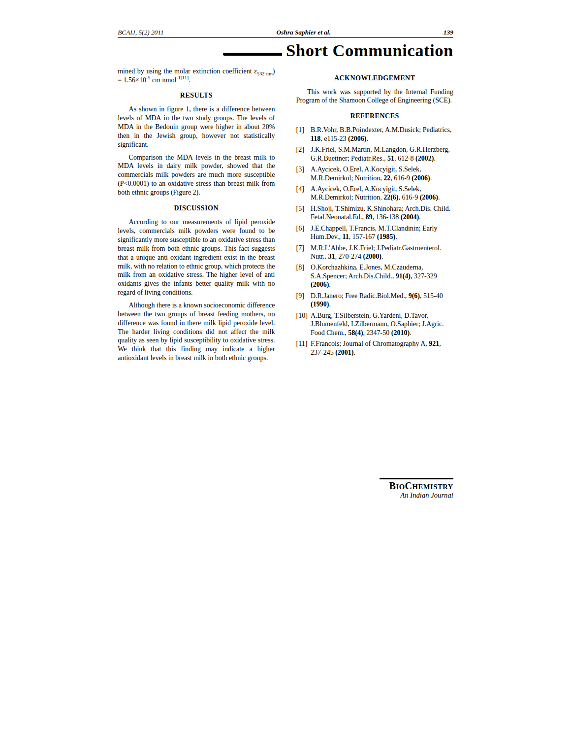BCAIJ, 5(2) 2011
Oshra Saphier et al.
139
Short Communication
mined by using the molar extinction coefficient ε532 nm) = 1.56×10-5 cm nmol-1[11].
Results
As shown in figure 1, there is a difference between levels of MDA in the two study groups. The levels of MDA in the Bedouin group were higher in about 20% then in the Jewish group, however not statistically significant.
Comparison the MDA levels in the breast milk to MDA levels in dairy milk powder, showed that the commercials milk powders are much more susceptible (P<0.0001) to an oxidative stress than breast milk from both ethnic groups (Figure 2).
Discussion
According to our measurements of lipid peroxide levels, commercials milk powders were found to be significantly more susceptible to an oxidative stress than breast milk from both ethnic groups. This fact suggests that a unique anti oxidant ingredient exist in the breast milk, with no relation to ethnic group, which protects the milk from an oxidative stress. The higher level of anti oxidants gives the infants better quality milk with no regard of living conditions.
Although there is a known socioeconomic difference between the two groups of breast feeding mothers, no difference was found in there milk lipid peroxide level. The harder living conditions did not affect the milk quality as seen by lipid susceptibility to oxidative stress. We think that this finding may indicate a higher antioxidant levels in breast milk in both ethnic groups.
Acknowledgement
This work was supported by the Internal Funding Program of the Shamoon College of Engineering (SCE).
References
[1] B.R.Vohr, B.B.Poindexter, A.M.Dusick; Pediatrics, 118, e115-23 (2006).
[2] J.K.Friel, S.M.Martin, M.Langdon, G.R.Herzberg, G.R.Buettner; Pediatr.Res., 51, 612-8 (2002).
[3] A.Aycicek, O.Erel, A.Kocyigit, S.Selek, M.R.Demirkol; Nutrition, 22, 616-9 (2006).
[4] A.Aycicek, O.Erel, A.Kocyigit, S.Selek, M.R.Demirkol; Nutrition, 22(6), 616-9 (2006).
[5] H.Shoji, T.Shimizu, K.Shinohara; Arch.Dis. Child. Fetal.Neonatal.Ed., 89, 136-138 (2004).
[6] J.E.Chappell, T.Francis, M.T.Clandinin; Early Hum.Dev., 11, 157-167 (1985).
[7] M.R.L’Abbe, J.K.Friel; J.Pediatr.Gastroenterol. Nutr., 31, 270-274 (2000).
[8] O.Korchazhkina, E.Jones, M.Czauderna, S.A.Spencer; Arch.Dis.Child., 91(4), 327-329 (2006).
[9] D.R.Janero; Free Radic.Biol.Med., 9(6), 515-40 (1990).
[10] A.Burg, T.Silberstein, G.Yardeni, D.Tavor, J.Blumenfeld, I.Zilbermann, O.Saphier; J.Agric. Food Chem., 58(4), 2347-50 (2010).
[11] F.Francois; Journal of Chromatography A, 921, 237-245 (2001).
BIOCHEMISTRY
An Indian Journal